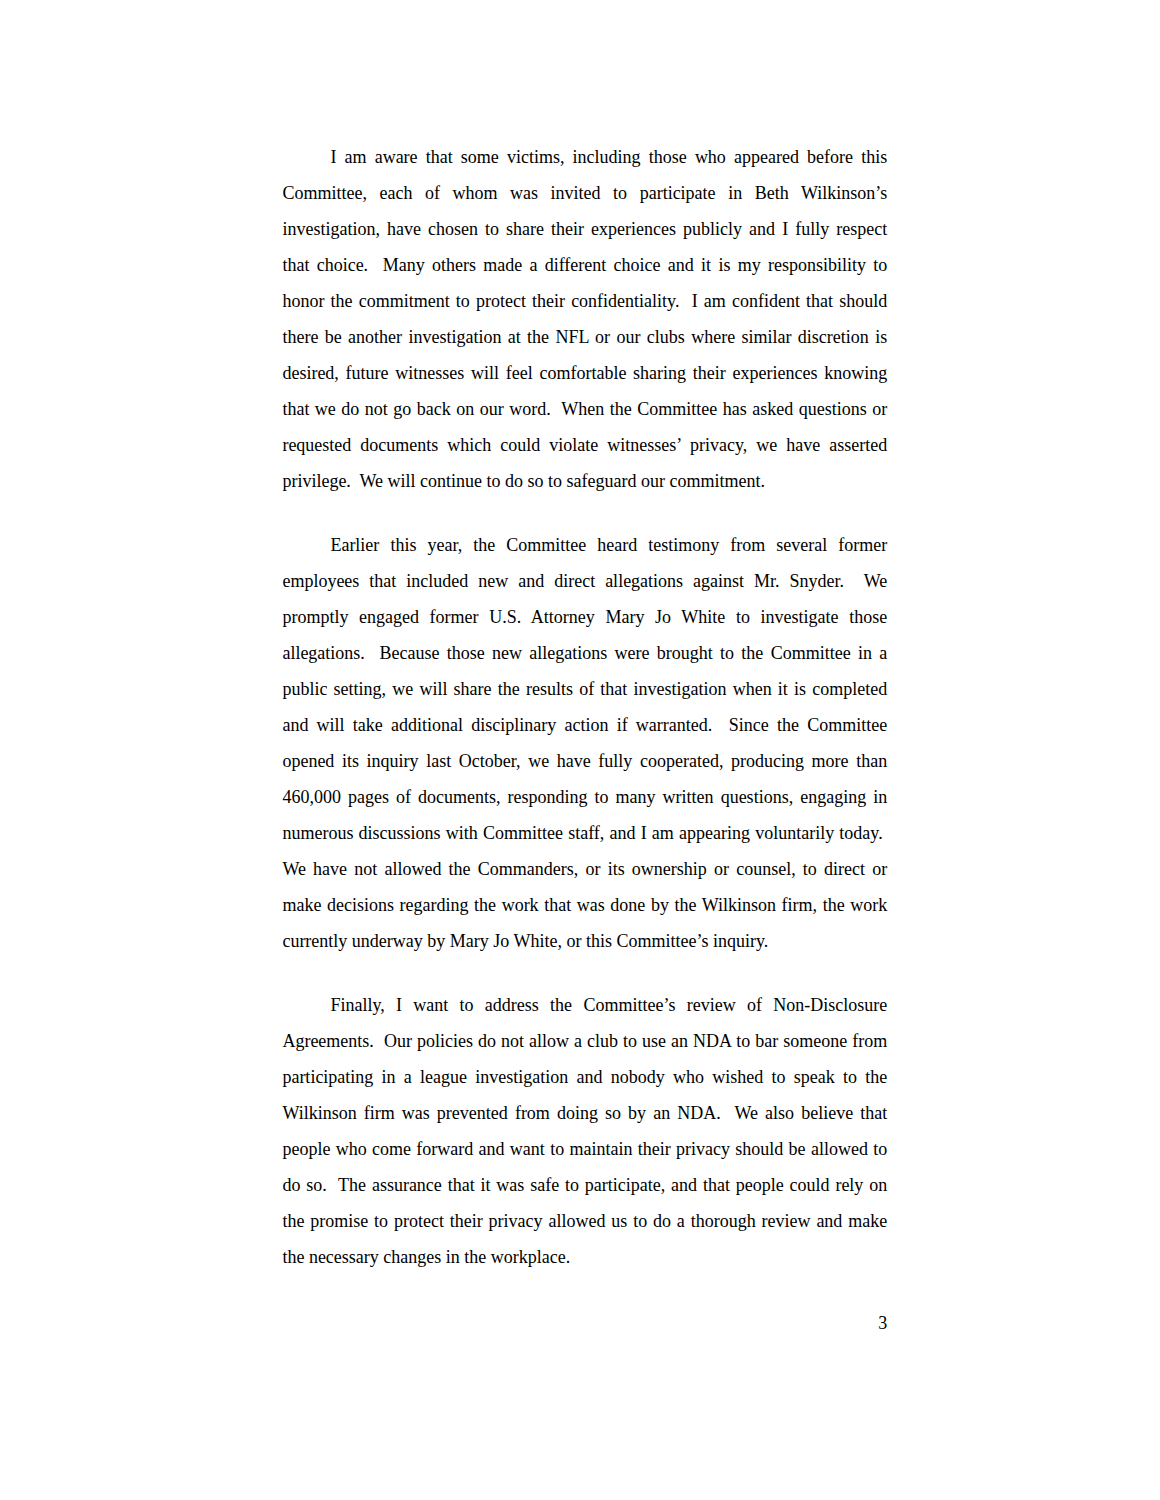I am aware that some victims, including those who appeared before this Committee, each of whom was invited to participate in Beth Wilkinson’s investigation, have chosen to share their experiences publicly and I fully respect that choice. Many others made a different choice and it is my responsibility to honor the commitment to protect their confidentiality. I am confident that should there be another investigation at the NFL or our clubs where similar discretion is desired, future witnesses will feel comfortable sharing their experiences knowing that we do not go back on our word. When the Committee has asked questions or requested documents which could violate witnesses’ privacy, we have asserted privilege. We will continue to do so to safeguard our commitment.
Earlier this year, the Committee heard testimony from several former employees that included new and direct allegations against Mr. Snyder. We promptly engaged former U.S. Attorney Mary Jo White to investigate those allegations. Because those new allegations were brought to the Committee in a public setting, we will share the results of that investigation when it is completed and will take additional disciplinary action if warranted. Since the Committee opened its inquiry last October, we have fully cooperated, producing more than 460,000 pages of documents, responding to many written questions, engaging in numerous discussions with Committee staff, and I am appearing voluntarily today. We have not allowed the Commanders, or its ownership or counsel, to direct or make decisions regarding the work that was done by the Wilkinson firm, the work currently underway by Mary Jo White, or this Committee’s inquiry.
Finally, I want to address the Committee’s review of Non-Disclosure Agreements. Our policies do not allow a club to use an NDA to bar someone from participating in a league investigation and nobody who wished to speak to the Wilkinson firm was prevented from doing so by an NDA. We also believe that people who come forward and want to maintain their privacy should be allowed to do so. The assurance that it was safe to participate, and that people could rely on the promise to protect their privacy allowed us to do a thorough review and make the necessary changes in the workplace.
3